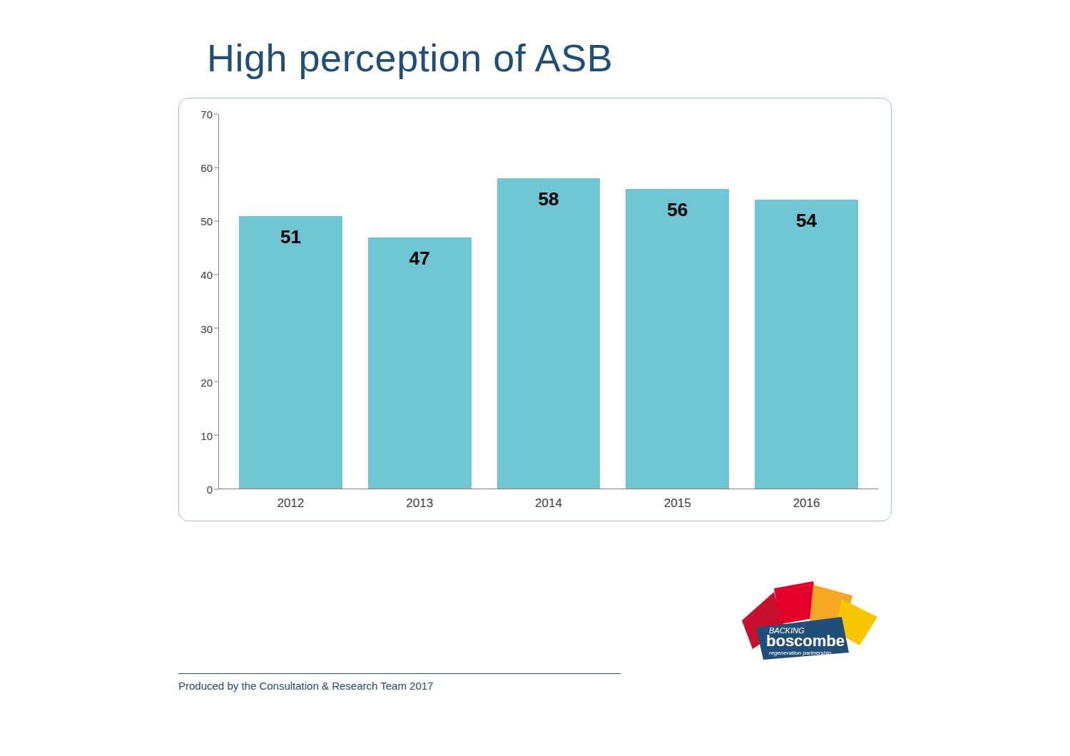High perception of ASB
70 60 50 40 30 20 10 0
51
47
58
56
54
2012
2013
2014
2015
2016
Produced by the Consultation & Research Team 2017
BACKING boscombe regeneration partnership